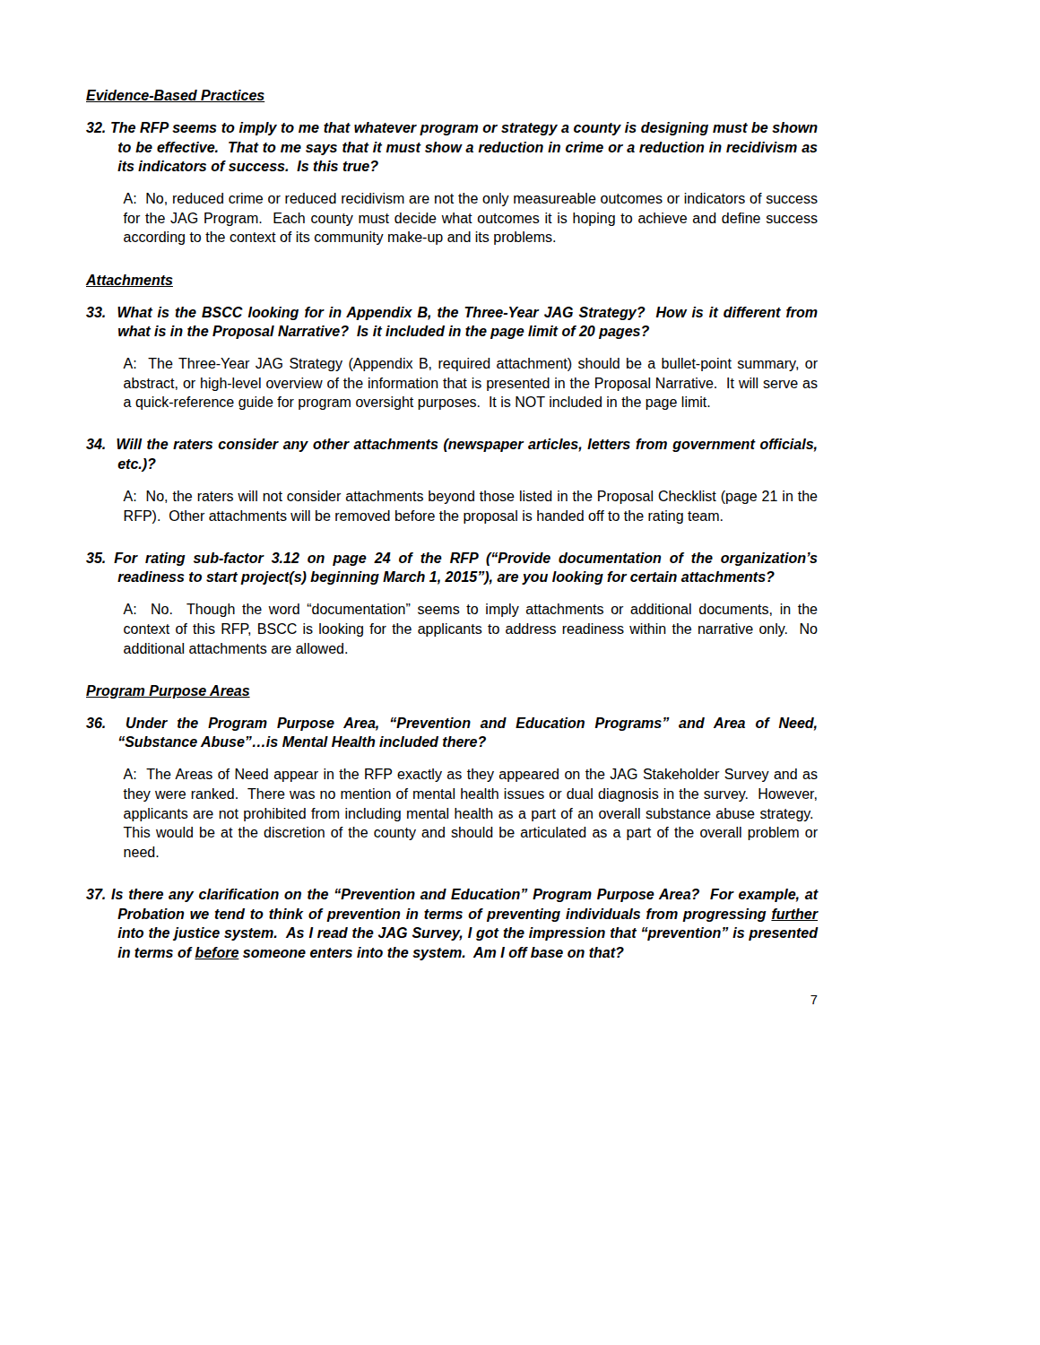Evidence-Based Practices
32. The RFP seems to imply to me that whatever program or strategy a county is designing must be shown to be effective. That to me says that it must show a reduction in crime or a reduction in recidivism as its indicators of success. Is this true?
A: No, reduced crime or reduced recidivism are not the only measureable outcomes or indicators of success for the JAG Program. Each county must decide what outcomes it is hoping to achieve and define success according to the context of its community make-up and its problems.
Attachments
33. What is the BSCC looking for in Appendix B, the Three-Year JAG Strategy? How is it different from what is in the Proposal Narrative? Is it included in the page limit of 20 pages?
A: The Three-Year JAG Strategy (Appendix B, required attachment) should be a bullet-point summary, or abstract, or high-level overview of the information that is presented in the Proposal Narrative. It will serve as a quick-reference guide for program oversight purposes. It is NOT included in the page limit.
34. Will the raters consider any other attachments (newspaper articles, letters from government officials, etc.)?
A: No, the raters will not consider attachments beyond those listed in the Proposal Checklist (page 21 in the RFP). Other attachments will be removed before the proposal is handed off to the rating team.
35. For rating sub-factor 3.12 on page 24 of the RFP (“Provide documentation of the organization’s readiness to start project(s) beginning March 1, 2015”), are you looking for certain attachments?
A: No. Though the word “documentation” seems to imply attachments or additional documents, in the context of this RFP, BSCC is looking for the applicants to address readiness within the narrative only. No additional attachments are allowed.
Program Purpose Areas
36. Under the Program Purpose Area, “Prevention and Education Programs” and Area of Need, “Substance Abuse”…is Mental Health included there?
A: The Areas of Need appear in the RFP exactly as they appeared on the JAG Stakeholder Survey and as they were ranked. There was no mention of mental health issues or dual diagnosis in the survey. However, applicants are not prohibited from including mental health as a part of an overall substance abuse strategy. This would be at the discretion of the county and should be articulated as a part of the overall problem or need.
37. Is there any clarification on the “Prevention and Education” Program Purpose Area? For example, at Probation we tend to think of prevention in terms of preventing individuals from progressing further into the justice system. As I read the JAG Survey, I got the impression that “prevention” is presented in terms of before someone enters into the system. Am I off base on that?
7